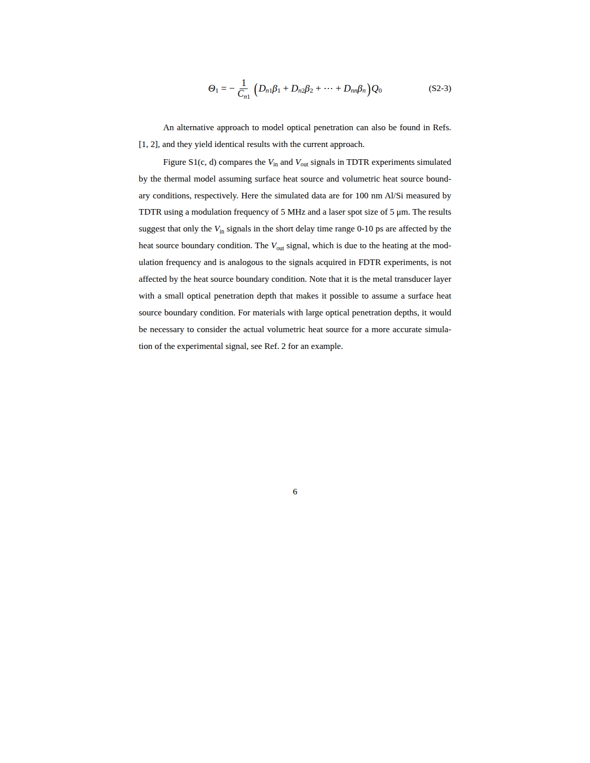Θ1 = − 1 Cn1 ( Dn1β1 + Dn2β2 + ⋯ + Dnnβn ) Q0 (S2-3)
An alternative approach to model optical penetration can also be found in Refs. [1, 2], and they yield identical results with the current approach.
Figure S1(c, d) compares the Vin and Vout signals in TDTR experiments simulated by the thermal model assuming surface heat source and volumetric heat source boundary conditions, respectively. Here the simulated data are for 100 nm Al/Si measured by TDTR using a modulation frequency of 5 MHz and a laser spot size of 5 μm. The results suggest that only the Vin signals in the short delay time range 0-10 ps are affected by the heat source boundary condition. The Vout signal, which is due to the heating at the modulation frequency and is analogous to the signals acquired in FDTR experiments, is not affected by the heat source boundary condition. Note that it is the metal transducer layer with a small optical penetration depth that makes it possible to assume a surface heat source boundary condition. For materials with large optical penetration depths, it would be necessary to consider the actual volumetric heat source for a more accurate simulation of the experimental signal, see Ref. 2 for an example.
6